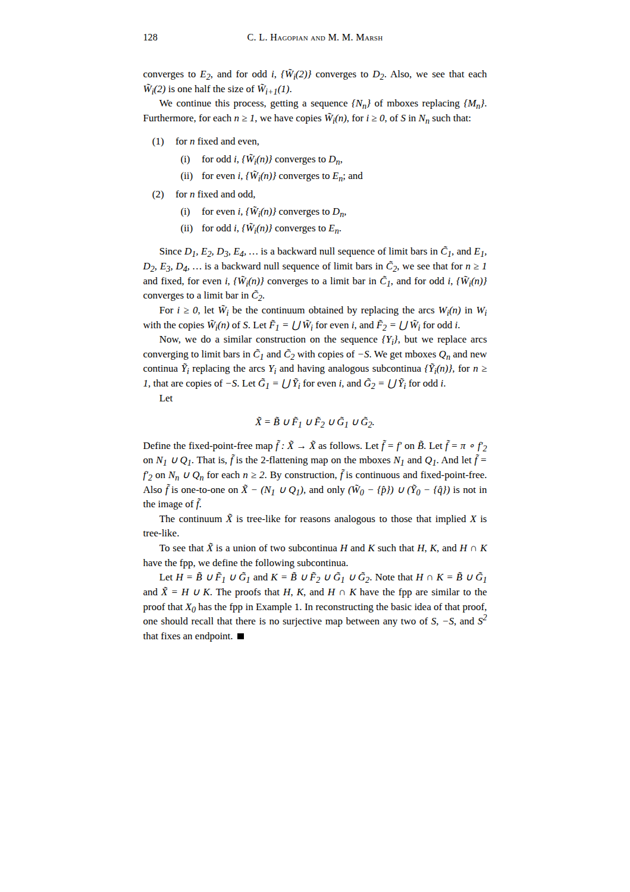128 C. L. Hagopian and M. M. Marsh 128
converges to E2, and for odd i, {W̃i(2)} converges to D2. Also, we see that each W̃i(2) is one half the size of W̃i+1(1).
We continue this process, getting a sequence {Nn} of mboxes replacing {Mn}. Furthermore, for each n ≥ 1, we have copies W̃i(n), for i ≥ 0, of S in Nn such that:
(1) for n fixed and even,
(i) for odd i, {W̃i(n)} converges to Dn,
(ii) for even i, {W̃i(n)} converges to En; and
(2) for n fixed and odd,
(i) for even i, {W̃i(n)} converges to Dn,
(ii) for odd i, {W̃i(n)} converges to En.
Since D1, E2, D3, E4, … is a backward null sequence of limit bars in C̃1, and E1, D2, E3, D4, … is a backward null sequence of limit bars in C̃2, we see that for n ≥ 1 and fixed, for even i, {W̃i(n)} converges to a limit bar in C̃1, and for odd i, {W̃i(n)} converges to a limit bar in C̃2.
For i ≥ 0, let W̃i be the continuum obtained by replacing the arcs Wi(n) in Wi with the copies W̃i(n) of S. Let F̃1 = ⋃ W̃i for even i, and F̃2 = ⋃ W̃i for odd i.
Now, we do a similar construction on the sequence {Yi}, but we replace arcs converging to limit bars in C̃1 and C̃2 with copies of −S. We get mboxes Qn and new continua Ỹi replacing the arcs Yi and having analogous subcontinua {Ỹi(n)}, for n ≥ 1, that are copies of −S. Let G̃1 = ⋃ Ỹi for even i, and G̃2 = ⋃ Ỹi for odd i.
Let
X̃ = B̃ ∪ F̃1 ∪ F̃2 ∪ G̃1 ∪ G̃2.
Define the fixed-point-free map f̃ : X̃ → X̃ as follows. Let f̃ = f′ on B̃. Let f̃ = π ∘ f′2 on N1 ∪ Q1. That is, f̃ is the 2-flattening map on the mboxes N1 and Q1. And let f̃ = f′2 on Nn ∪ Qn for each n ≥ 2. By construction, f̃ is continuous and fixed-point-free. Also f̃ is one-to-one on X̃ − (N1 ∪ Q1), and only (W̃0 − {p̂}) ∪ (Ỹ0 − {q̂}) is not in the image of f̃.
The continuum X̃ is tree-like for reasons analogous to those that implied X is tree-like.
To see that X̃ is a union of two subcontinua H and K such that H, K, and H ∩ K have the fpp, we define the following subcontinua.
Let H = B̃ ∪ F̃1 ∪ G̃1 and K = B̃ ∪ F̃2 ∪ G̃1 ∪ G̃2. Note that H ∩ K = B̃ ∪ G̃1 and X̃ = H ∪ K. The proofs that H, K, and H ∩ K have the fpp are similar to the proof that X0 has the fpp in Example 1. In reconstructing the basic idea of that proof, one should recall that there is no surjective map between any two of S, −S, and S2 that fixes an endpoint.